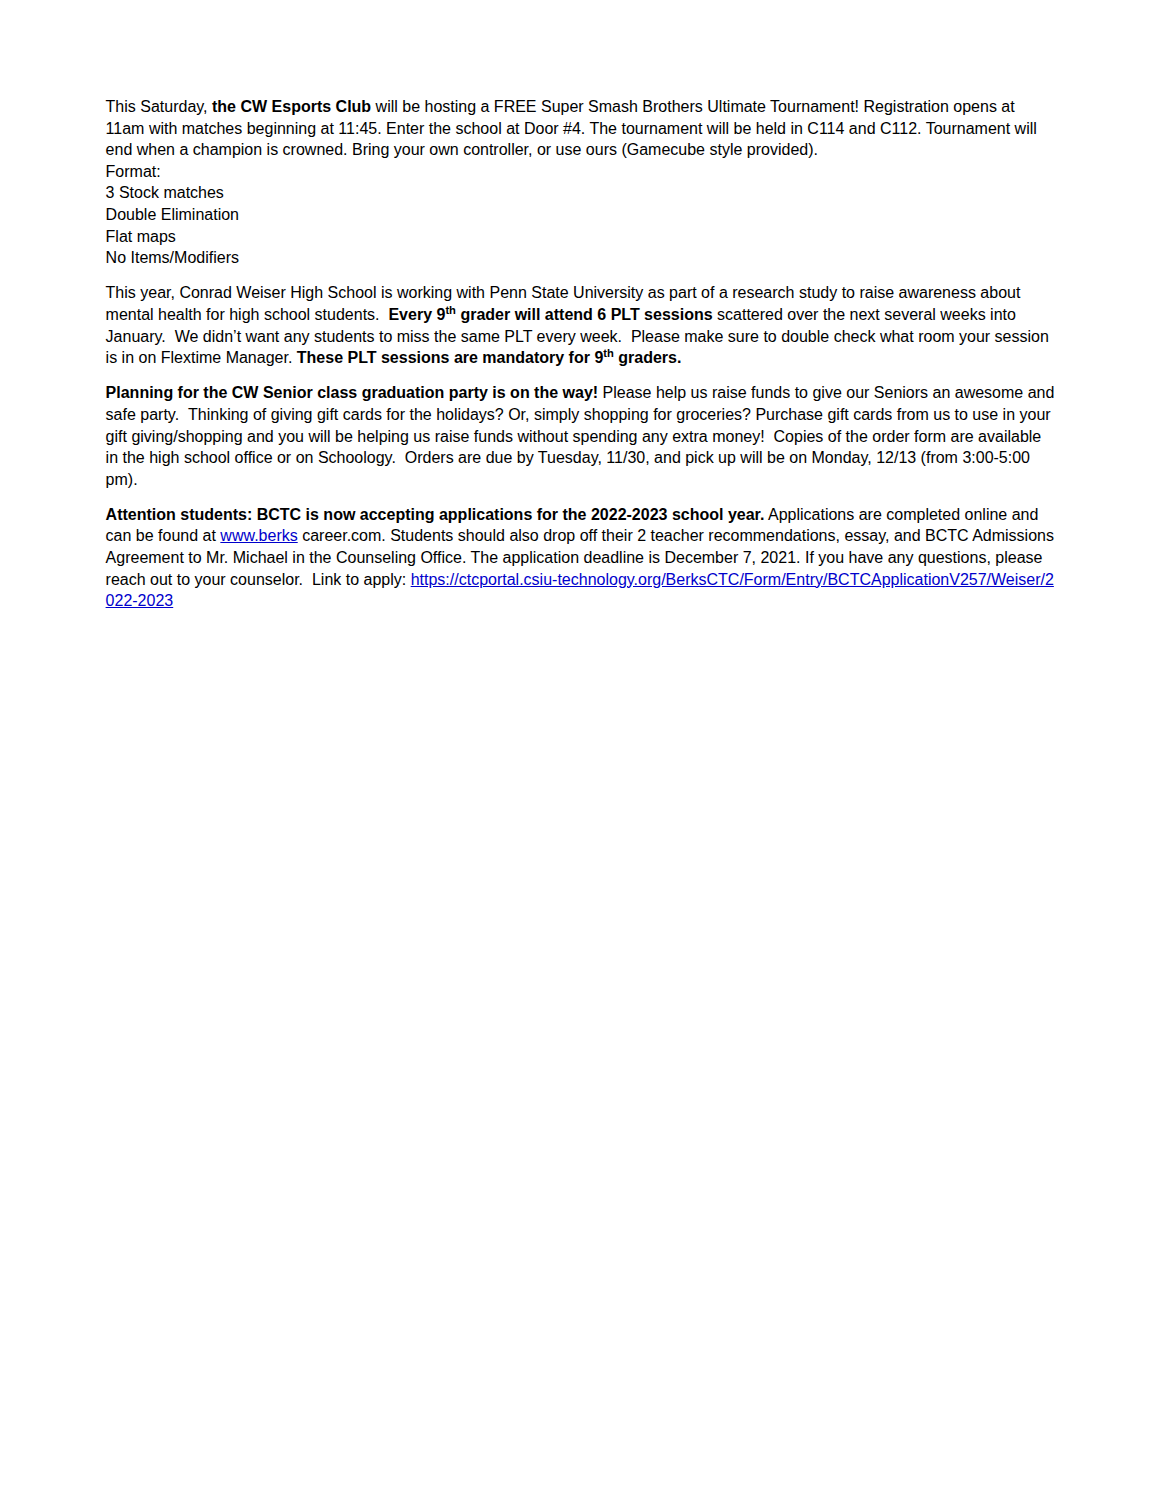This Saturday, the CW Esports Club will be hosting a FREE Super Smash Brothers Ultimate Tournament! Registration opens at 11am with matches beginning at 11:45. Enter the school at Door #4. The tournament will be held in C114 and C112. Tournament will end when a champion is crowned. Bring your own controller, or use ours (Gamecube style provided).
Format:
3 Stock matches
Double Elimination
Flat maps
No Items/Modifiers
This year, Conrad Weiser High School is working with Penn State University as part of a research study to raise awareness about mental health for high school students. Every 9th grader will attend 6 PLT sessions scattered over the next several weeks into January. We didn’t want any students to miss the same PLT every week. Please make sure to double check what room your session is in on Flextime Manager. These PLT sessions are mandatory for 9th graders.
Planning for the CW Senior class graduation party is on the way! Please help us raise funds to give our Seniors an awesome and safe party. Thinking of giving gift cards for the holidays? Or, simply shopping for groceries? Purchase gift cards from us to use in your gift giving/shopping and you will be helping us raise funds without spending any extra money! Copies of the order form are available in the high school office or on Schoology. Orders are due by Tuesday, 11/30, and pick up will be on Monday, 12/13 (from 3:00-5:00 pm).
Attention students: BCTC is now accepting applications for the 2022-2023 school year. Applications are completed online and can be found at www.berks career.com. Students should also drop off their 2 teacher recommendations, essay, and BCTC Admissions Agreement to Mr. Michael in the Counseling Office. The application deadline is December 7, 2021. If you have any questions, please reach out to your counselor. Link to apply: https://ctcportal.csiu-technology.org/BerksCTC/Form/Entry/BCTCApplicationV257/Weiser/2022-2023